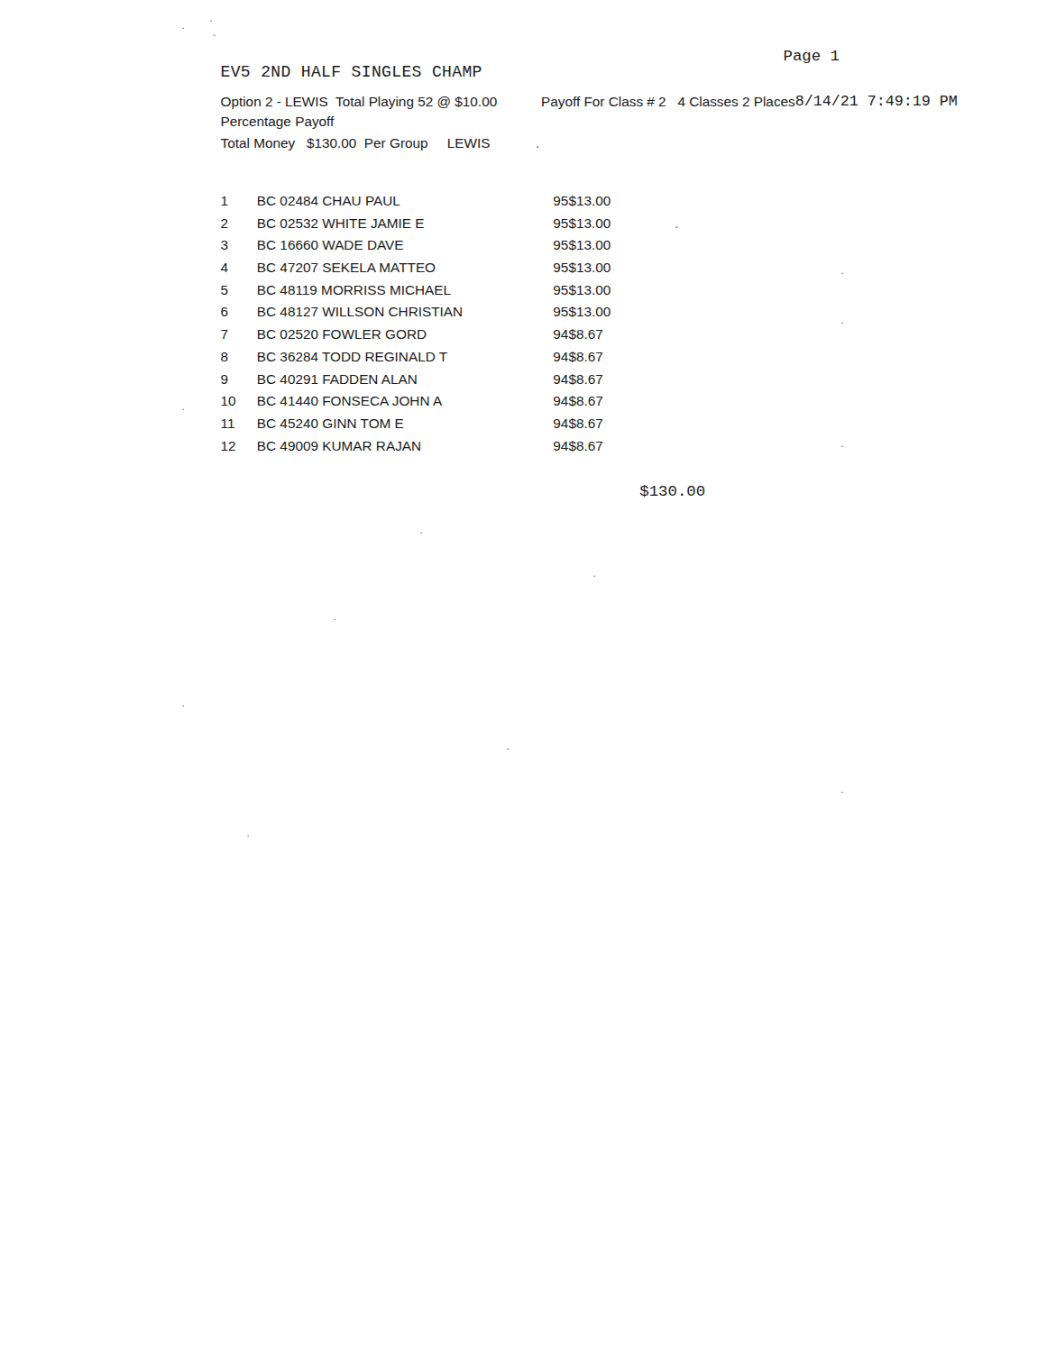. . . . . . . . . . . . . .
EV5 2ND HALF SINGLES CHAMP
Page 1
Option 2 - LEWIS Total Playing 52 @ $10.00 Payoff For Class # 2 4 Classes 2 Places
Percentage Payoff
Total Money $130.00 Per Group LEWIS.
8/14/21 7:49:19 PM
| 1 | BC 02484 CHAU PAUL | 95 | $13.00 | |
| 2 | BC 02532 WHITE JAMIE E | 95 | $13.00 | . |
| 3 | BC 16660 WADE DAVE | 95 | $13.00 | |
| 4 | BC 47207 SEKELA MATTEO | 95 | $13.00 | |
| 5 | BC 48119 MORRISS MICHAEL | 95 | $13.00 | |
| 6 | BC 48127 WILLSON CHRISTIAN | 95 | $13.00 | |
| 7 | BC 02520 FOWLER GORD | 94 | $8.67 | |
| 8 | BC 36284 TODD REGINALD T | 94 | $8.67 | |
| 9 | BC 40291 FADDEN ALAN | 94 | $8.67 | |
| 10 | BC 41440 FONSECA JOHN A | 94 | $8.67 | |
| 11 | BC 45240 GINN TOM E | 94 | $8.67 | |
| 12 | BC 49009 KUMAR RAJAN | 94 | $8.67 | |
$130.00